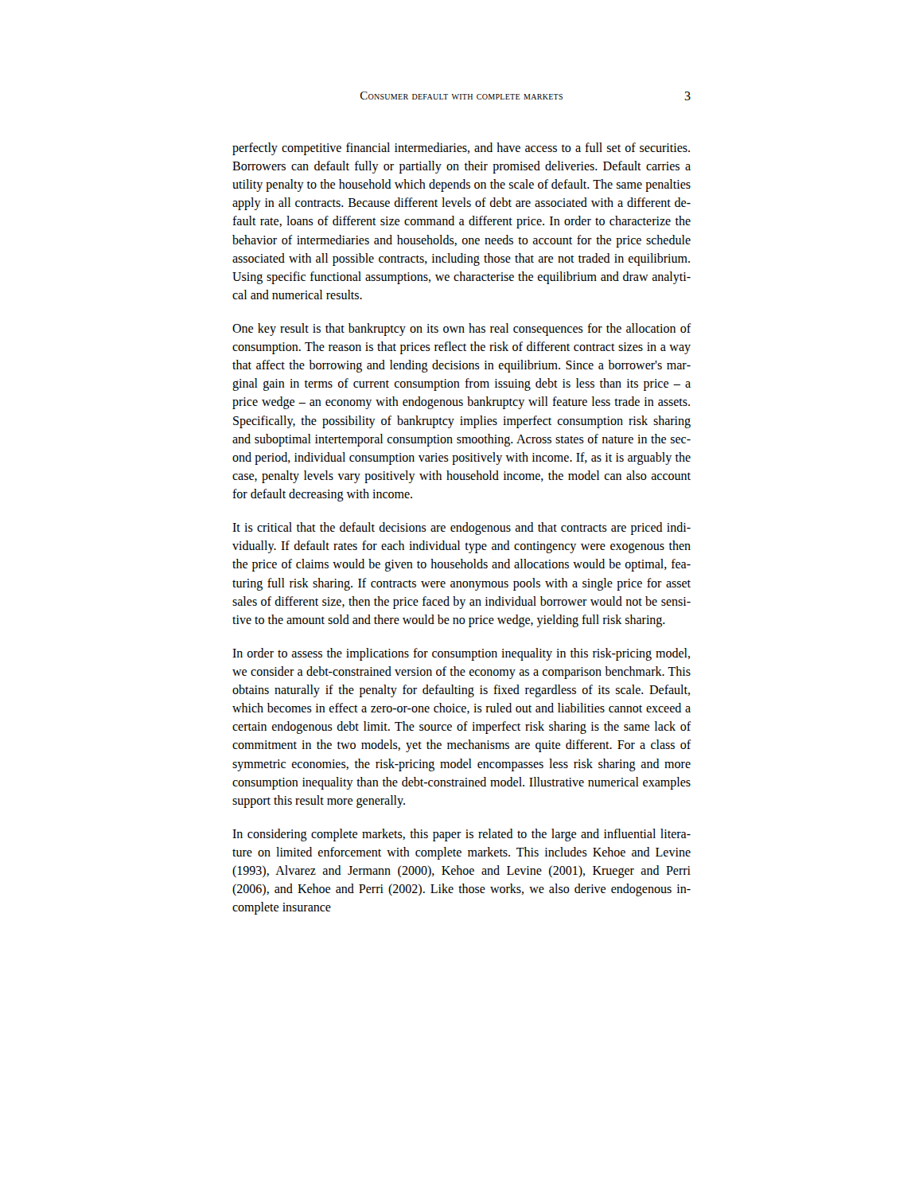Consumer default with complete markets
3
perfectly competitive financial intermediaries, and have access to a full set of securities. Borrowers can default fully or partially on their promised deliveries. Default carries a utility penalty to the household which depends on the scale of default. The same penalties apply in all contracts. Because different levels of debt are associated with a different default rate, loans of different size command a different price. In order to characterize the behavior of intermediaries and households, one needs to account for the price schedule associated with all possible contracts, including those that are not traded in equilibrium. Using specific functional assumptions, we characterise the equilibrium and draw analytical and numerical results.
One key result is that bankruptcy on its own has real consequences for the allocation of consumption. The reason is that prices reflect the risk of different contract sizes in a way that affect the borrowing and lending decisions in equilibrium. Since a borrower's marginal gain in terms of current consumption from issuing debt is less than its price – a price wedge – an economy with endogenous bankruptcy will feature less trade in assets. Specifically, the possibility of bankruptcy implies imperfect consumption risk sharing and suboptimal intertemporal consumption smoothing. Across states of nature in the second period, individual consumption varies positively with income. If, as it is arguably the case, penalty levels vary positively with household income, the model can also account for default decreasing with income.
It is critical that the default decisions are endogenous and that contracts are priced individually. If default rates for each individual type and contingency were exogenous then the price of claims would be given to households and allocations would be optimal, featuring full risk sharing. If contracts were anonymous pools with a single price for asset sales of different size, then the price faced by an individual borrower would not be sensitive to the amount sold and there would be no price wedge, yielding full risk sharing.
In order to assess the implications for consumption inequality in this risk-pricing model, we consider a debt-constrained version of the economy as a comparison benchmark. This obtains naturally if the penalty for defaulting is fixed regardless of its scale. Default, which becomes in effect a zero-or-one choice, is ruled out and liabilities cannot exceed a certain endogenous debt limit. The source of imperfect risk sharing is the same lack of commitment in the two models, yet the mechanisms are quite different. For a class of symmetric economies, the risk-pricing model encompasses less risk sharing and more consumption inequality than the debt-constrained model. Illustrative numerical examples support this result more generally.
In considering complete markets, this paper is related to the large and influential literature on limited enforcement with complete markets. This includes Kehoe and Levine (1993), Alvarez and Jermann (2000), Kehoe and Levine (2001), Krueger and Perri (2006), and Kehoe and Perri (2002). Like those works, we also derive endogenous incomplete insurance